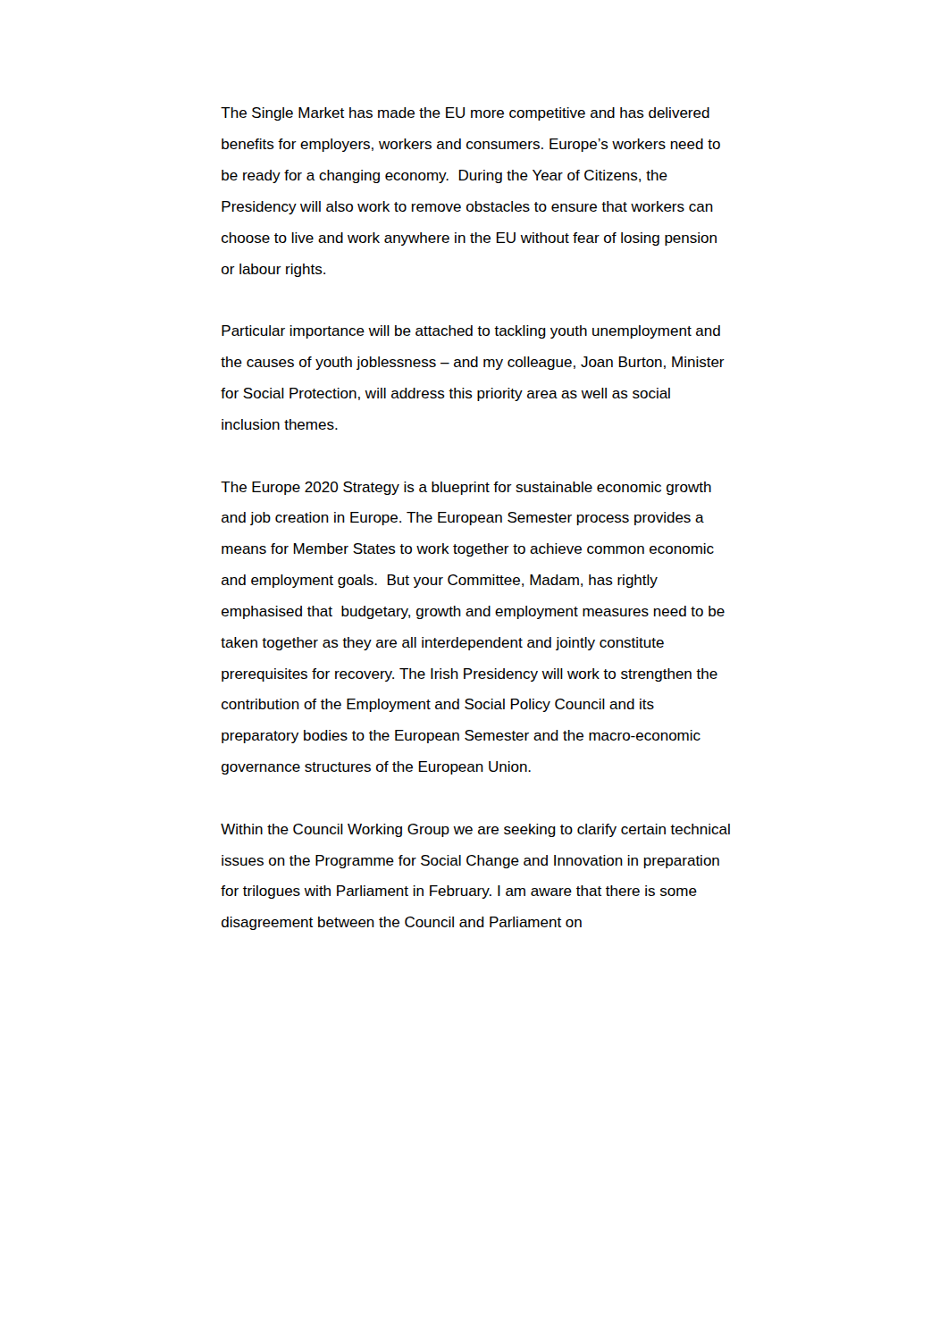The Single Market has made the EU more competitive and has delivered benefits for employers, workers and consumers. Europe’s workers need to be ready for a changing economy. During the Year of Citizens, the Presidency will also work to remove obstacles to ensure that workers can choose to live and work anywhere in the EU without fear of losing pension or labour rights.
Particular importance will be attached to tackling youth unemployment and the causes of youth joblessness – and my colleague, Joan Burton, Minister for Social Protection, will address this priority area as well as social inclusion themes.
The Europe 2020 Strategy is a blueprint for sustainable economic growth and job creation in Europe. The European Semester process provides a means for Member States to work together to achieve common economic and employment goals. But your Committee, Madam, has rightly emphasised that budgetary, growth and employment measures need to be taken together as they are all interdependent and jointly constitute prerequisites for recovery. The Irish Presidency will work to strengthen the contribution of the Employment and Social Policy Council and its preparatory bodies to the European Semester and the macro-economic governance structures of the European Union.
Within the Council Working Group we are seeking to clarify certain technical issues on the Programme for Social Change and Innovation in preparation for trilogues with Parliament in February. I am aware that there is some disagreement between the Council and Parliament on